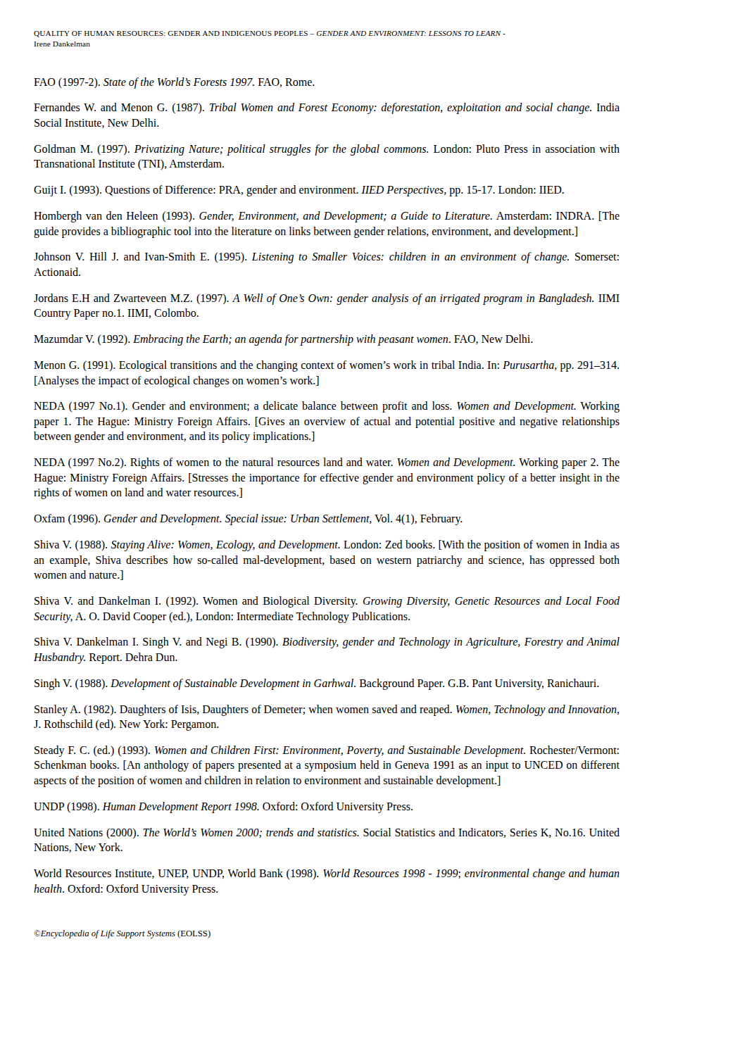QUALITY OF HUMAN RESOURCES: GENDER AND INDIGENOUS PEOPLES – Gender and Environment: Lessons to Learn -
Irene Dankelman
FAO (1997-2). State of the World’s Forests 1997. FAO, Rome.
Fernandes W. and Menon G. (1987). Tribal Women and Forest Economy: deforestation, exploitation and social change. India Social Institute, New Delhi.
Goldman M. (1997). Privatizing Nature; political struggles for the global commons. London: Pluto Press in association with Transnational Institute (TNI), Amsterdam.
Guijt I. (1993). Questions of Difference: PRA, gender and environment. IIED Perspectives, pp. 15-17. London: IIED.
Hombergh van den Heleen (1993). Gender, Environment, and Development; a Guide to Literature. Amsterdam: INDRA. [The guide provides a bibliographic tool into the literature on links between gender relations, environment, and development.]
Johnson V. Hill J. and Ivan-Smith E. (1995). Listening to Smaller Voices: children in an environment of change. Somerset: Actionaid.
Jordans E.H and Zwarteveen M.Z. (1997). A Well of One’s Own: gender analysis of an irrigated program in Bangladesh. IIMI Country Paper no.1. IIMI, Colombo.
Mazumdar V. (1992). Embracing the Earth; an agenda for partnership with peasant women. FAO, New Delhi.
Menon G. (1991). Ecological transitions and the changing context of women’s work in tribal India. In: Purusartha, pp. 291–314. [Analyses the impact of ecological changes on women’s work.]
NEDA (1997 No.1). Gender and environment; a delicate balance between profit and loss. Women and Development. Working paper 1. The Hague: Ministry Foreign Affairs. [Gives an overview of actual and potential positive and negative relationships between gender and environment, and its policy implications.]
NEDA (1997 No.2). Rights of women to the natural resources land and water. Women and Development. Working paper 2. The Hague: Ministry Foreign Affairs. [Stresses the importance for effective gender and environment policy of a better insight in the rights of women on land and water resources.]
Oxfam (1996). Gender and Development. Special issue: Urban Settlement, Vol. 4(1), February.
Shiva V. (1988). Staying Alive: Women, Ecology, and Development. London: Zed books. [With the position of women in India as an example, Shiva describes how so-called mal-development, based on western patriarchy and science, has oppressed both women and nature.]
Shiva V. and Dankelman I. (1992). Women and Biological Diversity. Growing Diversity, Genetic Resources and Local Food Security, A. O. David Cooper (ed.), London: Intermediate Technology Publications.
Shiva V. Dankelman I. Singh V. and Negi B. (1990). Biodiversity, gender and Technology in Agriculture, Forestry and Animal Husbandry. Report. Dehra Dun.
Singh V. (1988). Development of Sustainable Development in Garhwal. Background Paper. G.B. Pant University, Ranichauri.
Stanley A. (1982). Daughters of Isis, Daughters of Demeter; when women saved and reaped. Women, Technology and Innovation, J. Rothschild (ed). New York: Pergamon.
Steady F. C. (ed.) (1993). Women and Children First: Environment, Poverty, and Sustainable Development. Rochester/Vermont: Schenkman books. [An anthology of papers presented at a symposium held in Geneva 1991 as an input to UNCED on different aspects of the position of women and children in relation to environment and sustainable development.]
UNDP (1998). Human Development Report 1998. Oxford: Oxford University Press.
United Nations (2000). The World’s Women 2000; trends and statistics. Social Statistics and Indicators, Series K, No.16. United Nations, New York.
World Resources Institute, UNEP, UNDP, World Bank (1998). World Resources 1998 - 1999; environmental change and human health. Oxford: Oxford University Press.
©Encyclopedia of Life Support Systems (EOLSS)